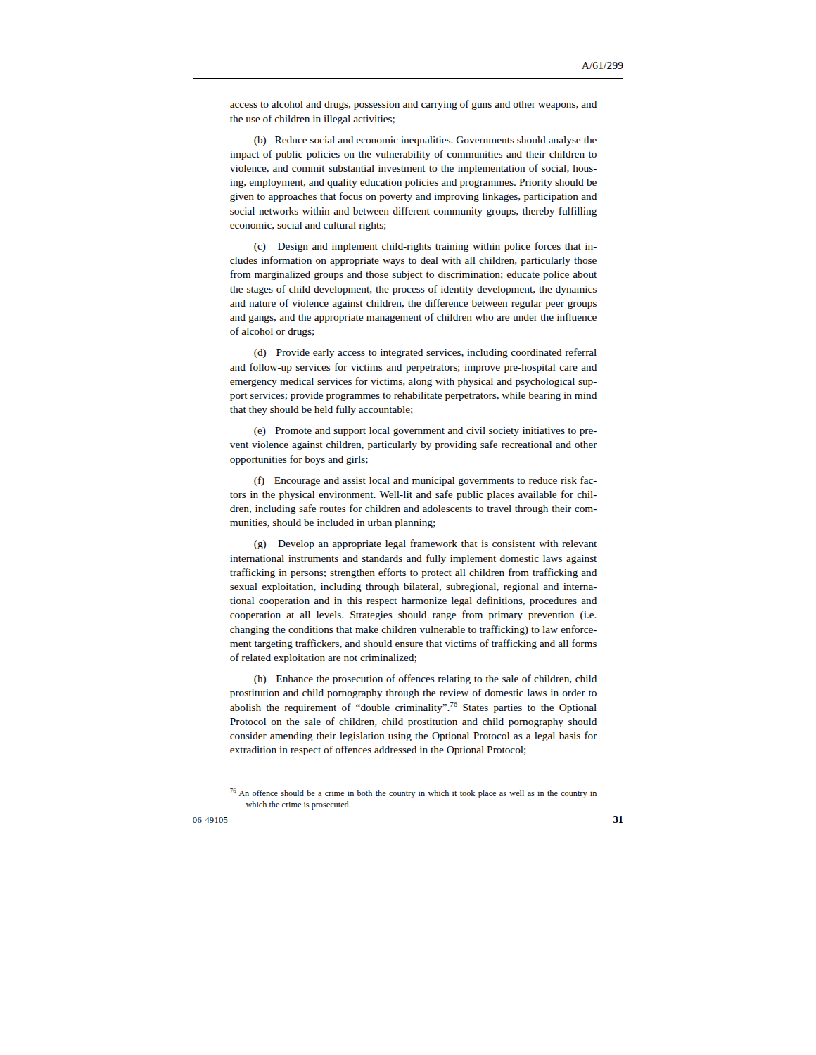A/61/299
access to alcohol and drugs, possession and carrying of guns and other weapons, and the use of children in illegal activities;
(b) Reduce social and economic inequalities. Governments should analyse the impact of public policies on the vulnerability of communities and their children to violence, and commit substantial investment to the implementation of social, housing, employment, and quality education policies and programmes. Priority should be given to approaches that focus on poverty and improving linkages, participation and social networks within and between different community groups, thereby fulfilling economic, social and cultural rights;
(c) Design and implement child-rights training within police forces that includes information on appropriate ways to deal with all children, particularly those from marginalized groups and those subject to discrimination; educate police about the stages of child development, the process of identity development, the dynamics and nature of violence against children, the difference between regular peer groups and gangs, and the appropriate management of children who are under the influence of alcohol or drugs;
(d) Provide early access to integrated services, including coordinated referral and follow-up services for victims and perpetrators; improve pre-hospital care and emergency medical services for victims, along with physical and psychological support services; provide programmes to rehabilitate perpetrators, while bearing in mind that they should be held fully accountable;
(e) Promote and support local government and civil society initiatives to prevent violence against children, particularly by providing safe recreational and other opportunities for boys and girls;
(f) Encourage and assist local and municipal governments to reduce risk factors in the physical environment. Well-lit and safe public places available for children, including safe routes for children and adolescents to travel through their communities, should be included in urban planning;
(g) Develop an appropriate legal framework that is consistent with relevant international instruments and standards and fully implement domestic laws against trafficking in persons; strengthen efforts to protect all children from trafficking and sexual exploitation, including through bilateral, subregional, regional and international cooperation and in this respect harmonize legal definitions, procedures and cooperation at all levels. Strategies should range from primary prevention (i.e. changing the conditions that make children vulnerable to trafficking) to law enforcement targeting traffickers, and should ensure that victims of trafficking and all forms of related exploitation are not criminalized;
(h) Enhance the prosecution of offences relating to the sale of children, child prostitution and child pornography through the review of domestic laws in order to abolish the requirement of “double criminality”.76 States parties to the Optional Protocol on the sale of children, child prostitution and child pornography should consider amending their legislation using the Optional Protocol as a legal basis for extradition in respect of offences addressed in the Optional Protocol;
76 An offence should be a crime in both the country in which it took place as well as in the country in which the crime is prosecuted.
06-49105 31